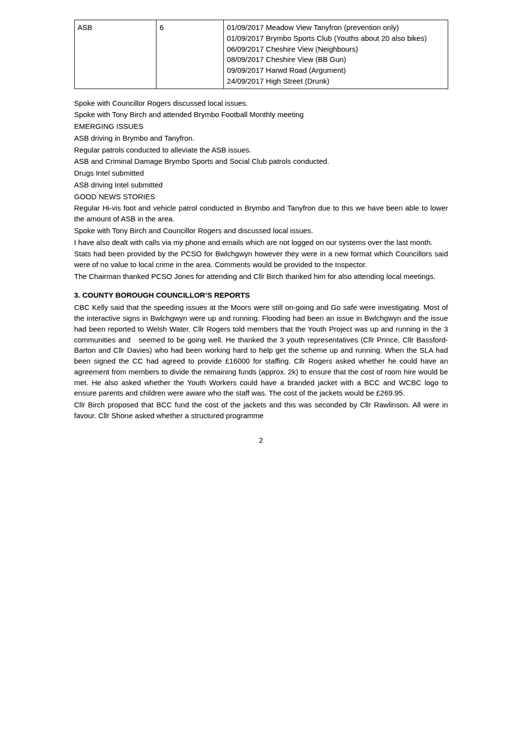| ASB | 6 | 01/09/2017 Meadow View Tanyfron (prevention only) 01/09/2017 Brymbo Sports Club (Youths about 20 also bikes) 06/09/2017 Cheshire View (Neighbours) 08/09/2017 Cheshire View (BB Gun) 09/09/2017 Harwd Road (Argument) 24/09/2017 High Street (Drunk) |
Spoke with Councillor Rogers discussed local issues.
Spoke with Tony Birch and attended Brymbo Football Monthly meeting
EMERGING ISSUES
ASB driving in Brymbo and Tanyfron.
Regular patrols conducted to alleviate the ASB issues.
ASB and Criminal Damage Brymbo Sports and Social Club patrols conducted.
Drugs Intel submitted
ASB driving Intel submitted
GOOD NEWS STORIES
Regular Hi-vis foot and vehicle patrol conducted in Brymbo and Tanyfron due to this we have been able to lower the amount of ASB in the area.
Spoke with Tony Birch and Councillor Rogers and discussed local issues.
I have also dealt with calls via my phone and emails which are not logged on our systems over the last month.
Stats had been provided by the PCSO for Bwlchgwyn however they were in a new format which Councillors said were of no value to local crime in the area. Comments would be provided to the Inspector.
The Chairman thanked PCSO Jones for attending and Cllr Birch thanked him for also attending local meetings.
3. COUNTY BOROUGH COUNCILLOR’S REPORTS
CBC Kelly said that the speeding issues at the Moors were still on-going and Go safe were investigating. Most of the interactive signs in Bwlchgwyn were up and running. Flooding had been an issue in Bwlchgwyn and the issue had been reported to Welsh Water. Cllr Rogers told members that the Youth Project was up and running in the 3 communities and seemed to be going well. He thanked the 3 youth representatives (Cllr Prince, Cllr Bassford-Barton and Cllr Davies) who had been working hard to help get the scheme up and running. When the SLA had been signed the CC had agreed to provide £16000 for staffing. Cllr Rogers asked whether he could have an agreement from members to divide the remaining funds (approx. 2k) to ensure that the cost of room hire would be met. He also asked whether the Youth Workers could have a branded jacket with a BCC and WCBC logo to ensure parents and children were aware who the staff was. The cost of the jackets would be £269.95.
Cllr Birch proposed that BCC fund the cost of the jackets and this was seconded by Cllr Rawlinson. All were in favour. Cllr Shone asked whether a structured programme
2